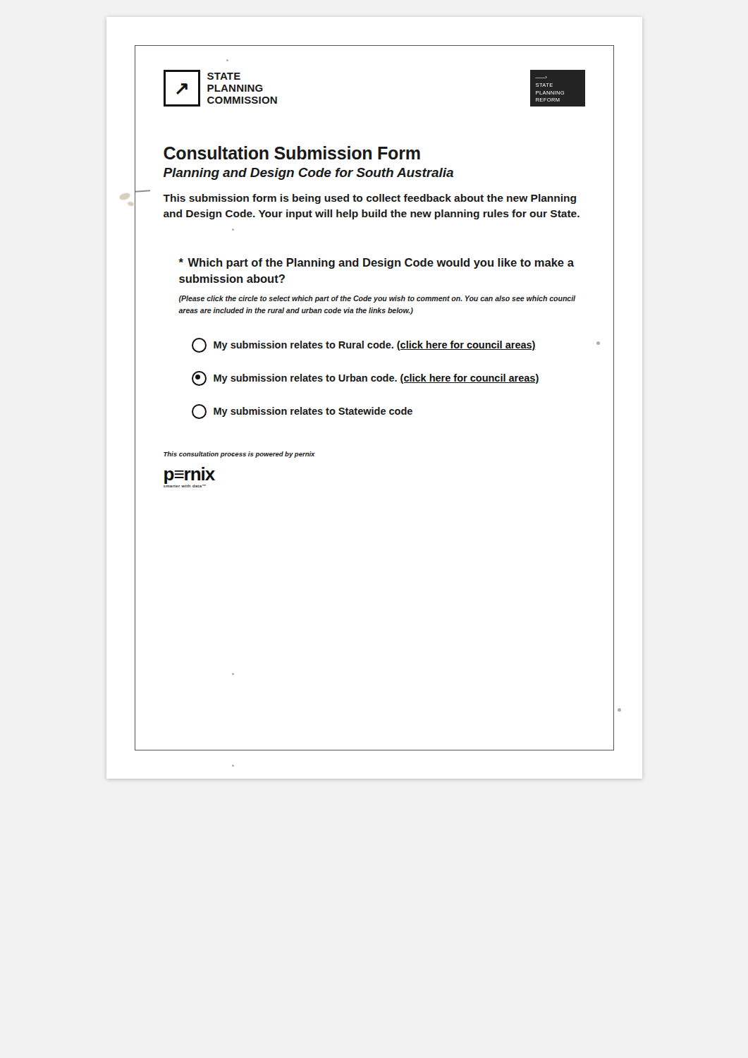State
Planning
Commission
——› State
Planning
Reform
Consultation Submission Form
Planning and Design Code for South Australia
This submission form is being used to collect feedback about the new Planning and Design Code. Your input will help build the new planning rules for our State.
* Which part of the Planning and Design Code would you like to make a submission about?
(Please click the circle to select which part of the Code you wish to comment on. You can also see which council areas are included in the rural and urban code via the links below.)
My submission relates to Rural code. (click here for council areas)
My submission relates to Urban code. (click here for council areas)
My submission relates to Statewide code
This consultation process is powered by pernix
p≡rnix smarter with data™